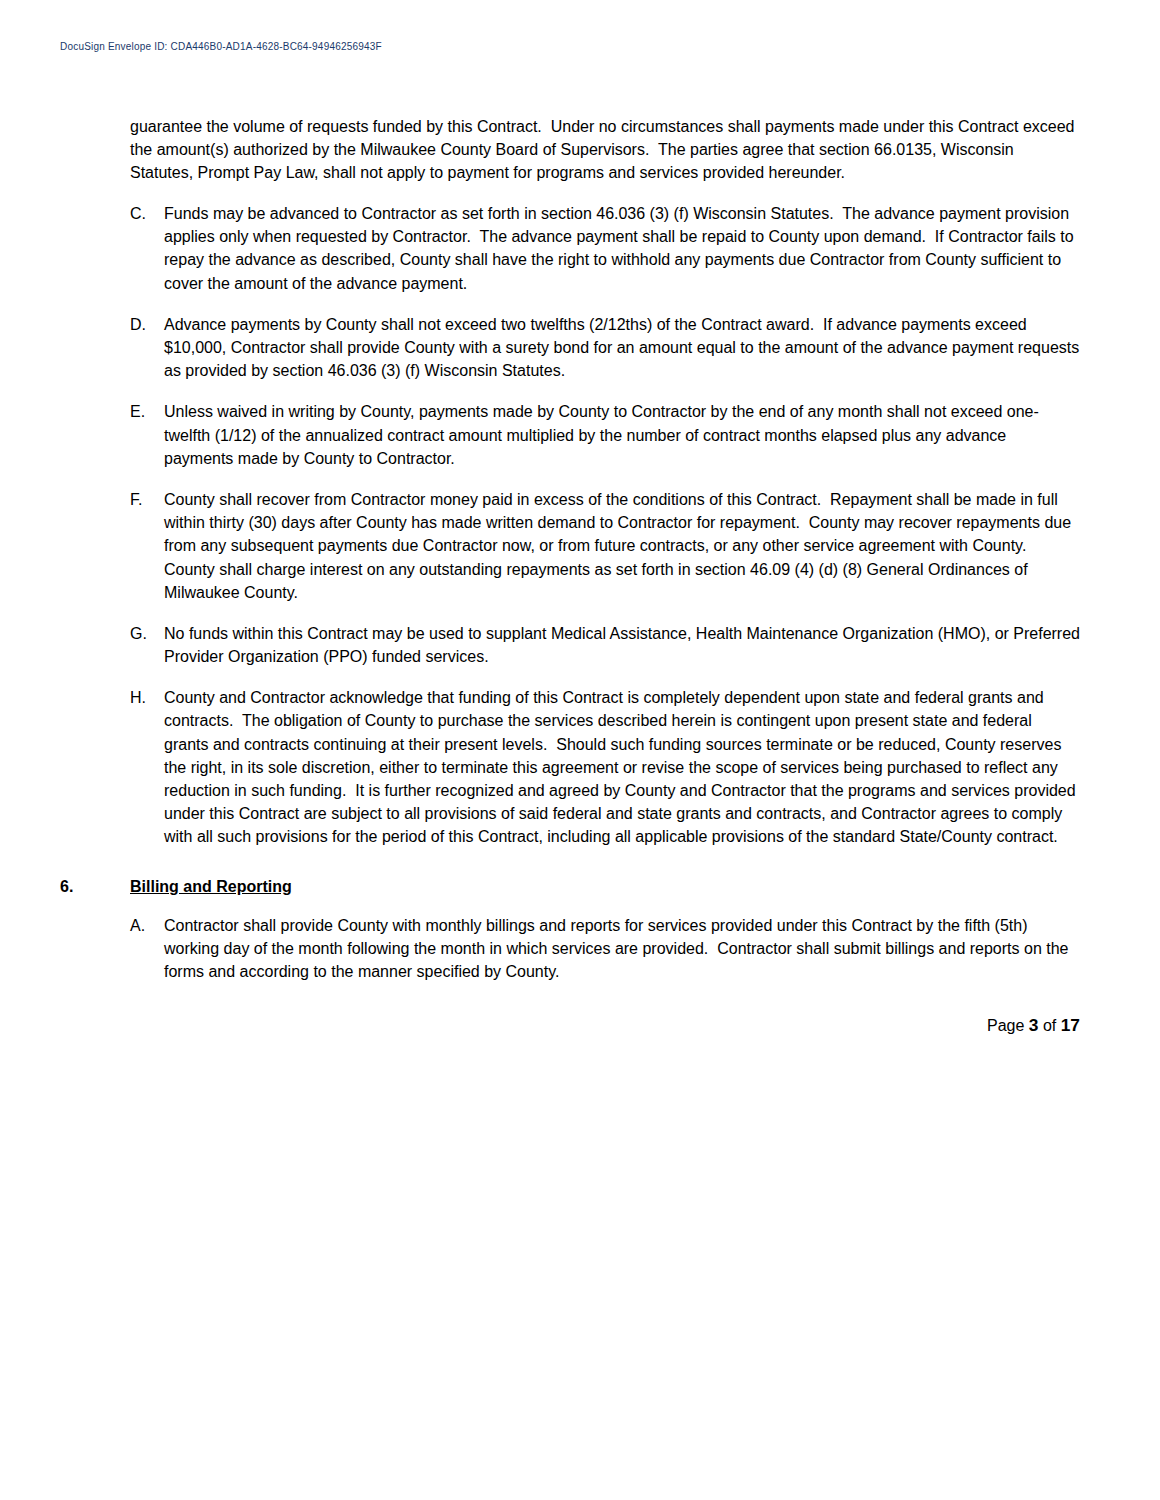DocuSign Envelope ID: CDA446B0-AD1A-4628-BC64-94946256943F
guarantee the volume of requests funded by this Contract. Under no circumstances shall payments made under this Contract exceed the amount(s) authorized by the Milwaukee County Board of Supervisors. The parties agree that section 66.0135, Wisconsin Statutes, Prompt Pay Law, shall not apply to payment for programs and services provided hereunder.
C. Funds may be advanced to Contractor as set forth in section 46.036 (3) (f) Wisconsin Statutes. The advance payment provision applies only when requested by Contractor. The advance payment shall be repaid to County upon demand. If Contractor fails to repay the advance as described, County shall have the right to withhold any payments due Contractor from County sufficient to cover the amount of the advance payment.
D. Advance payments by County shall not exceed two twelfths (2/12ths) of the Contract award. If advance payments exceed $10,000, Contractor shall provide County with a surety bond for an amount equal to the amount of the advance payment requests as provided by section 46.036 (3) (f) Wisconsin Statutes.
E. Unless waived in writing by County, payments made by County to Contractor by the end of any month shall not exceed one-twelfth (1/12) of the annualized contract amount multiplied by the number of contract months elapsed plus any advance payments made by County to Contractor.
F. County shall recover from Contractor money paid in excess of the conditions of this Contract. Repayment shall be made in full within thirty (30) days after County has made written demand to Contractor for repayment. County may recover repayments due from any subsequent payments due Contractor now, or from future contracts, or any other service agreement with County. County shall charge interest on any outstanding repayments as set forth in section 46.09 (4) (d) (8) General Ordinances of Milwaukee County.
G. No funds within this Contract may be used to supplant Medical Assistance, Health Maintenance Organization (HMO), or Preferred Provider Organization (PPO) funded services.
H. County and Contractor acknowledge that funding of this Contract is completely dependent upon state and federal grants and contracts. The obligation of County to purchase the services described herein is contingent upon present state and federal grants and contracts continuing at their present levels. Should such funding sources terminate or be reduced, County reserves the right, in its sole discretion, either to terminate this agreement or revise the scope of services being purchased to reflect any reduction in such funding. It is further recognized and agreed by County and Contractor that the programs and services provided under this Contract are subject to all provisions of said federal and state grants and contracts, and Contractor agrees to comply with all such provisions for the period of this Contract, including all applicable provisions of the standard State/County contract.
6. Billing and Reporting
A. Contractor shall provide County with monthly billings and reports for services provided under this Contract by the fifth (5th) working day of the month following the month in which services are provided. Contractor shall submit billings and reports on the forms and according to the manner specified by County.
Page 3 of 17